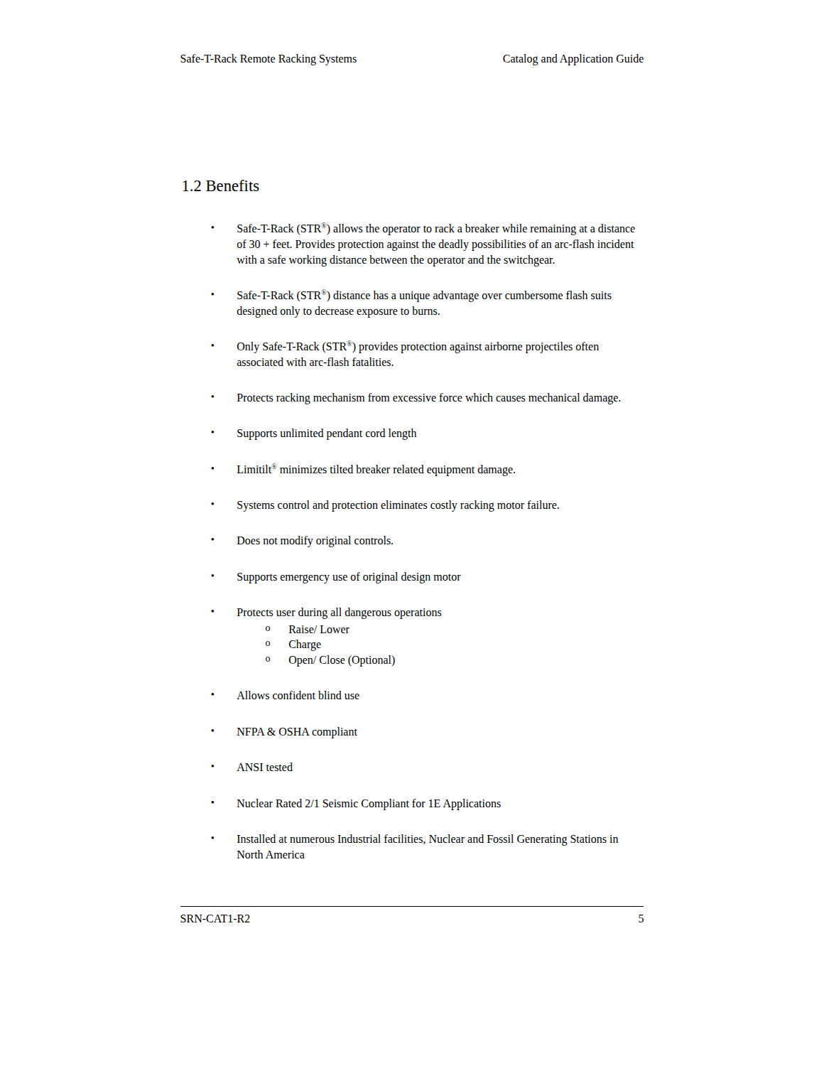Safe-T-Rack Remote Racking Systems
Catalog and Application Guide
1.2 Benefits
Safe-T-Rack (STR®) allows the operator to rack a breaker while remaining at a distance of 30 + feet. Provides protection against the deadly possibilities of an arc-flash incident with a safe working distance between the operator and the switchgear.
Safe-T-Rack (STR®) distance has a unique advantage over cumbersome flash suits designed only to decrease exposure to burns.
Only Safe-T-Rack (STR®) provides protection against airborne projectiles often associated with arc-flash fatalities.
Protects racking mechanism from excessive force which causes mechanical damage.
Supports unlimited pendant cord length
Limitilt® minimizes tilted breaker related equipment damage.
Systems control and protection eliminates costly racking motor failure.
Does not modify original controls.
Supports emergency use of original design motor
Protects user during all dangerous operations
Raise/ Lower
Charge
Open/ Close (Optional)
Allows confident blind use
NFPA & OSHA compliant
ANSI tested
Nuclear Rated 2/1 Seismic Compliant for 1E Applications
Installed at numerous Industrial facilities, Nuclear and Fossil Generating Stations in North America
SRN-CAT1-R2
5